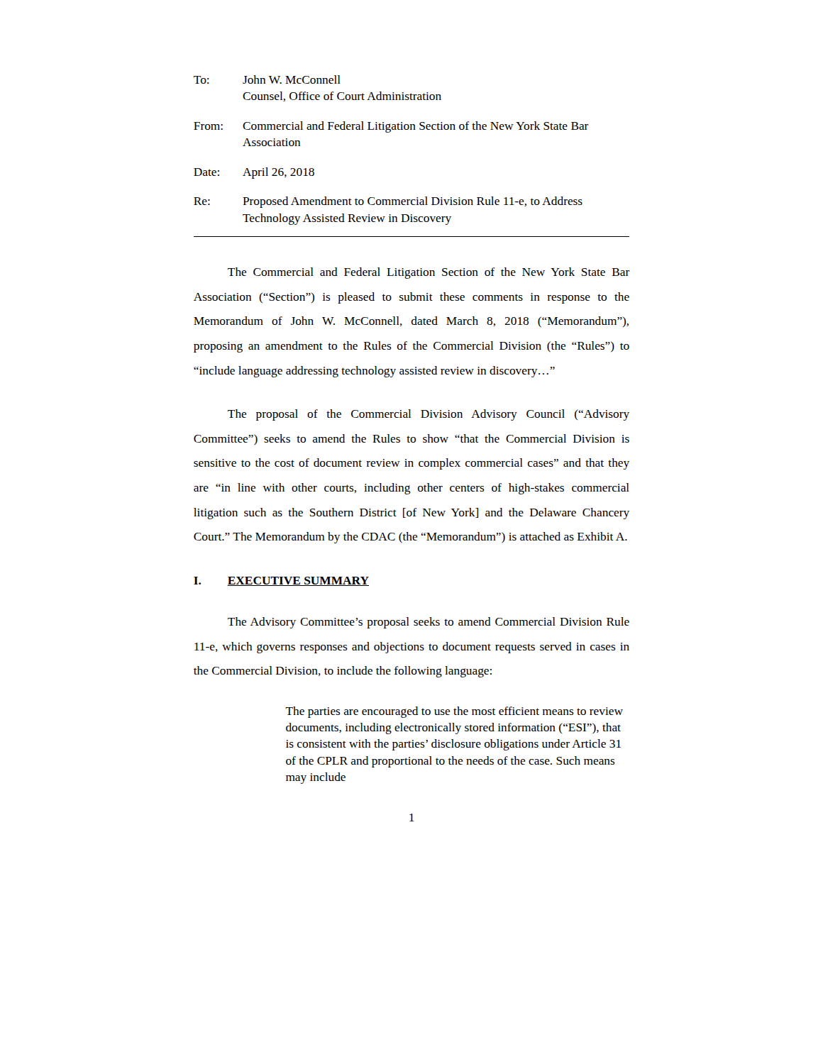| To: | John W. McConnell Counsel, Office of Court Administration |
| From: | Commercial and Federal Litigation Section of the New York State Bar Association |
| Date: | April 26, 2018 |
| Re: | Proposed Amendment to Commercial Division Rule 11-e, to Address Technology Assisted Review in Discovery |
The Commercial and Federal Litigation Section of the New York State Bar Association (“Section”) is pleased to submit these comments in response to the Memorandum of John W. McConnell, dated March 8, 2018 (“Memorandum”), proposing an amendment to the Rules of the Commercial Division (the “Rules”) to “include language addressing technology assisted review in discovery…”
The proposal of the Commercial Division Advisory Council (“Advisory Committee”) seeks to amend the Rules to show “that the Commercial Division is sensitive to the cost of document review in complex commercial cases” and that they are “in line with other courts, including other centers of high-stakes commercial litigation such as the Southern District [of New York] and the Delaware Chancery Court.” The Memorandum by the CDAC (the “Memorandum”) is attached as Exhibit A.
I. EXECUTIVE SUMMARY
The Advisory Committee’s proposal seeks to amend Commercial Division Rule 11-e, which governs responses and objections to document requests served in cases in the Commercial Division, to include the following language:
The parties are encouraged to use the most efficient means to review documents, including electronically stored information (“ESI”), that is consistent with the parties’ disclosure obligations under Article 31 of the CPLR and proportional to the needs of the case. Such means may include
1